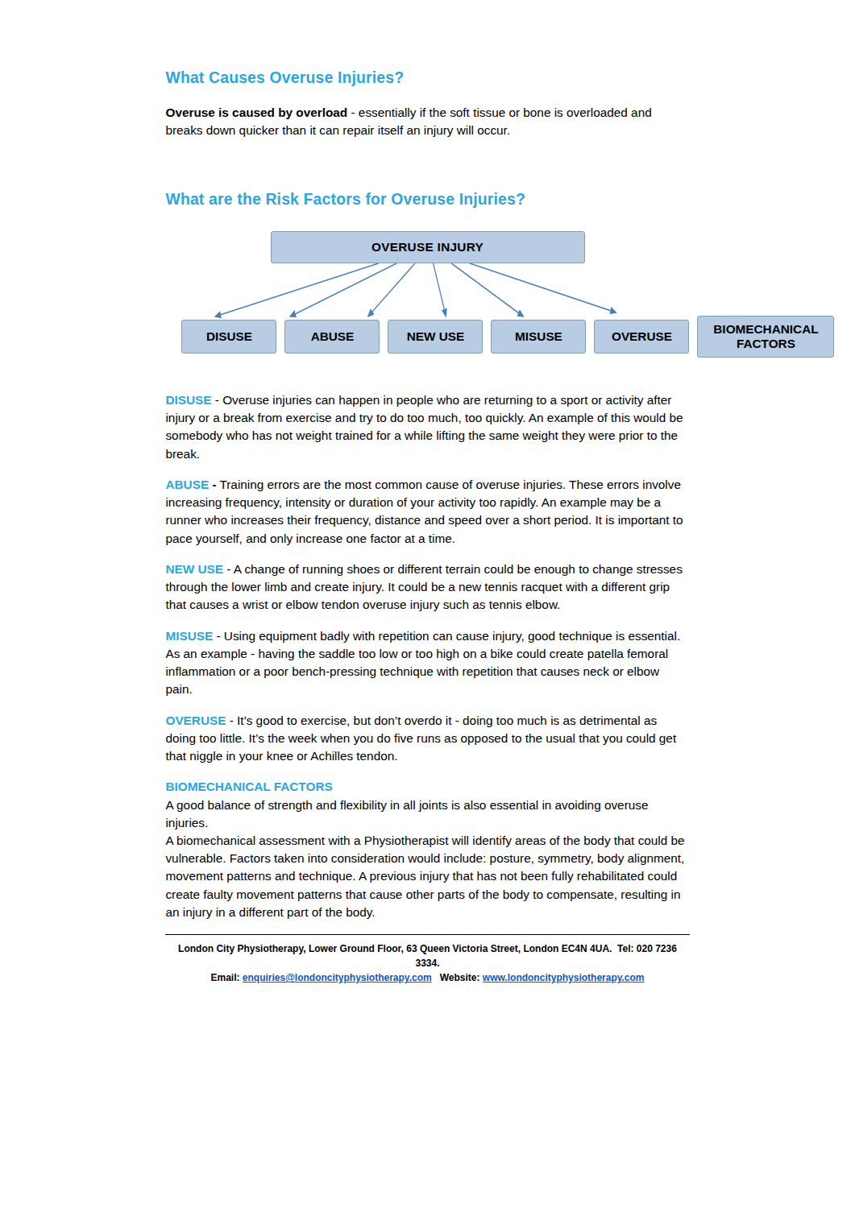What Causes Overuse Injuries?
Overuse is caused by overload - essentially if the soft tissue or bone is overloaded and breaks down quicker than it can repair itself an injury will occur.
What are the Risk Factors for Overuse Injuries?
OVERUSE INJURY
DISUSE
ABUSE
NEW USE
MISUSE
OVERUSE
BIOMECHANICAL
FACTORS
DISUSE - Overuse injuries can happen in people who are returning to a sport or activity after injury or a break from exercise and try to do too much, too quickly. An example of this would be somebody who has not weight trained for a while lifting the same weight they were prior to the break.
ABUSE - Training errors are the most common cause of overuse injuries. These errors involve increasing frequency, intensity or duration of your activity too rapidly. An example may be a runner who increases their frequency, distance and speed over a short period. It is important to pace yourself, and only increase one factor at a time.
NEW USE - A change of running shoes or different terrain could be enough to change stresses through the lower limb and create injury. It could be a new tennis racquet with a different grip that causes a wrist or elbow tendon overuse injury such as tennis elbow.
MISUSE - Using equipment badly with repetition can cause injury, good technique is essential. As an example - having the saddle too low or too high on a bike could create patella femoral inflammation or a poor bench-pressing technique with repetition that causes neck or elbow pain.
OVERUSE - It’s good to exercise, but don’t overdo it - doing too much is as detrimental as doing too little. It’s the week when you do five runs as opposed to the usual that you could get that niggle in your knee or Achilles tendon.
BIOMECHANICAL FACTORS
A good balance of strength and flexibility in all joints is also essential in avoiding overuse injuries.
A biomechanical assessment with a Physiotherapist will identify areas of the body that could be vulnerable. Factors taken into consideration would include: posture, symmetry, body alignment, movement patterns and technique. A previous injury that has not been fully rehabilitated could create faulty movement patterns that cause other parts of the body to compensate, resulting in an injury in a different part of the body.
London City Physiotherapy, Lower Ground Floor, 63 Queen Victoria Street, London EC4N 4UA. Tel: 020 7236 3334.
Email: enquiries@londoncityphysiotherapy.com Website: www.londoncityphysiotherapy.com